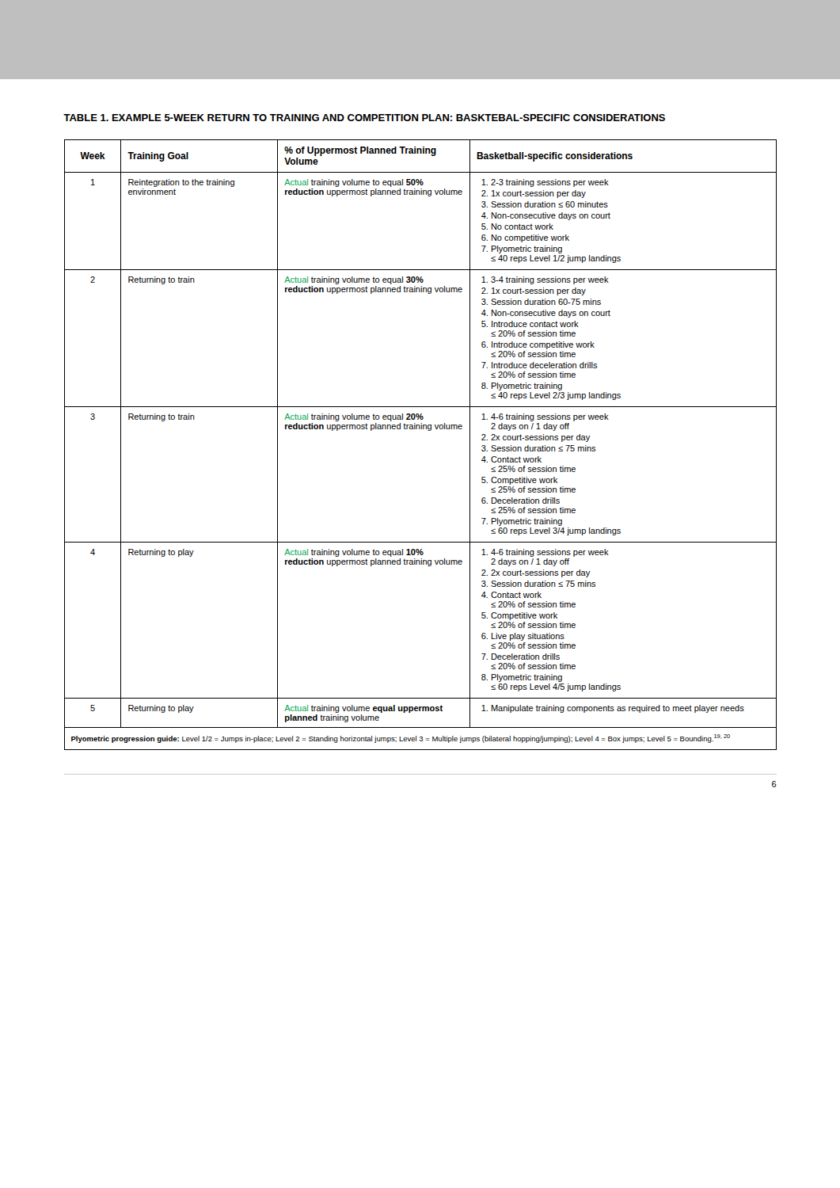Table 1. Example 5-week return to training and competition plan: Basktebal-specific considerations
| Week | Training Goal | % of Uppermost Planned Training Volume | Basketball-specific considerations |
| --- | --- | --- | --- |
| 1 | Reintegration to the training environment | Actual training volume to equal 50% reduction uppermost planned training volume | 2-3 training sessions per week 1x court-session per day Session duration ≤ 60 minutes Non-consecutive days on court No contact work No competitive work Plyometric training ≤ 40 reps Level 1/2 jump landings |
| 2 | Returning to train | Actual training volume to equal 30% reduction uppermost planned training volume | 3-4 training sessions per week 1x court-session per day Session duration 60-75 mins Non-consecutive days on court Introduce contact work ≤ 20% of session time Introduce competitive work ≤ 20% of session time Introduce deceleration drills ≤ 20% of session time Plyometric training ≤ 40 reps Level 2/3 jump landings |
| 3 | Returning to train | Actual training volume to equal 20% reduction uppermost planned training volume | 4-6 training sessions per week 2 days on / 1 day off 2x court-sessions per day Session duration ≤ 75 mins Contact work ≤ 25% of session time Competitive work ≤ 25% of session time Deceleration drills ≤ 25% of session time Plyometric training ≤ 60 reps Level 3/4 jump landings |
| 4 | Returning to play | Actual training volume to equal 10% reduction uppermost planned training volume | 4-6 training sessions per week 2 days on / 1 day off 2x court-sessions per day Session duration ≤ 75 mins Contact work ≤ 20% of session time Competitive work ≤ 20% of session time Live play situations ≤ 20% of session time Deceleration drills ≤ 20% of session time Plyometric training ≤ 60 reps Level 4/5 jump landings |
| 5 | Returning to play | Actual training volume equal uppermost planned training volume | Manipulate training components as required to meet player needs |
| Plyometric progression guide: Level 1/2 = Jumps in-place; Level 2 = Standing horizontal jumps; Level 3 = Multiple jumps (bilateral hopping/jumping); Level 4 = Box jumps; Level 5 = Bounding. 19, 20 |
6